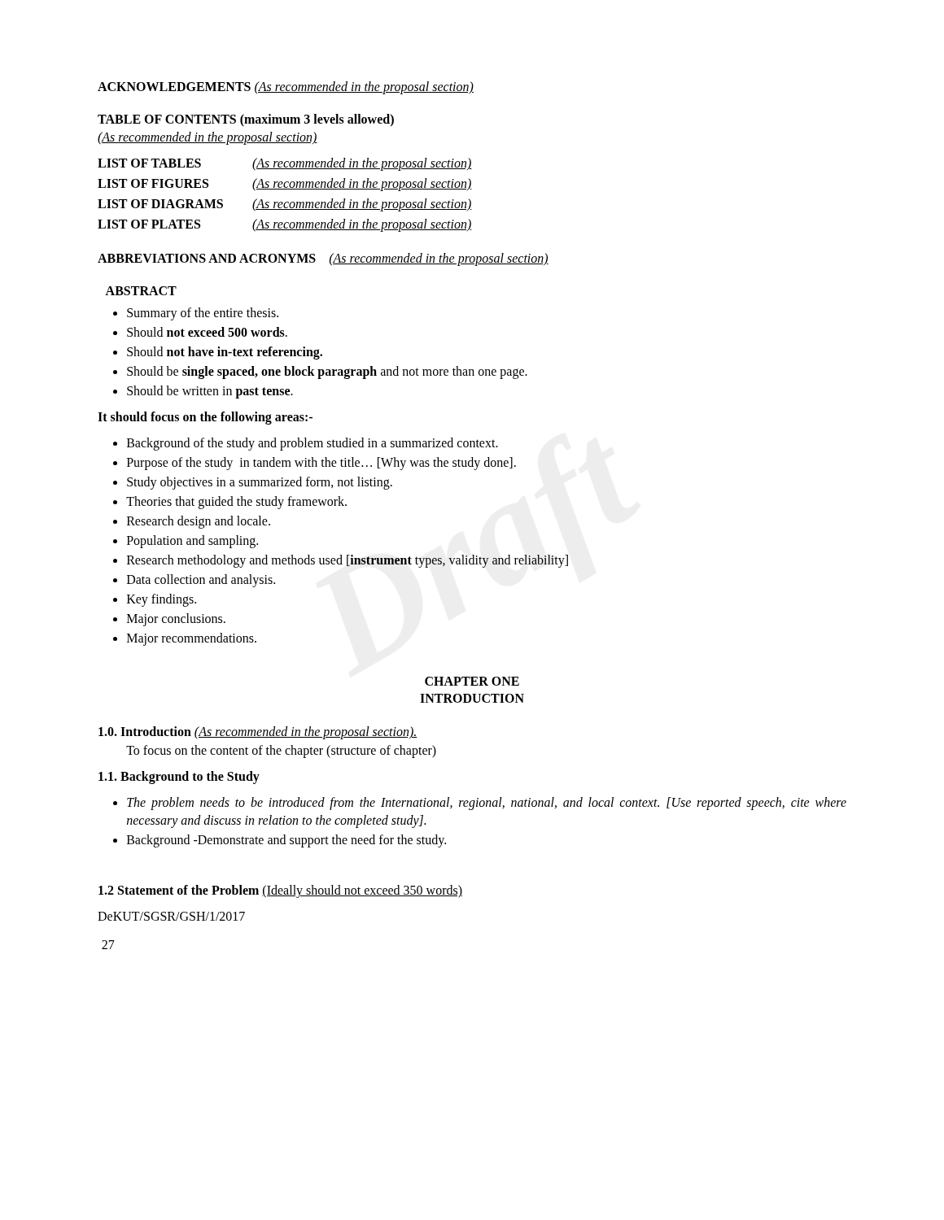Draft
ACKNOWLEDGEMENTS (As recommended in the proposal section)
TABLE OF CONTENTS (maximum 3 levels allowed)
(As recommended in the proposal section)
| LIST OF TABLES | (As recommended in the proposal section) |
| LIST OF FIGURES | (As recommended in the proposal section) |
| LIST OF DIAGRAMS | (As recommended in the proposal section) |
| LIST OF PLATES | (As recommended in the proposal section) |
ABBREVIATIONS AND ACRONYMS (As recommended in the proposal section)
ABSTRACT
Summary of the entire thesis.
Should not exceed 500 words.
Should not have in-text referencing.
Should be single spaced, one block paragraph and not more than one page.
Should be written in past tense.
It should focus on the following areas:-
Background of the study and problem studied in a summarized context.
Purpose of the study in tandem with the title… [Why was the study done].
Study objectives in a summarized form, not listing.
Theories that guided the study framework.
Research design and locale.
Population and sampling.
Research methodology and methods used [instrument types, validity and reliability]
Data collection and analysis.
Key findings.
Major conclusions.
Major recommendations.
CHAPTER ONE
INTRODUCTION
1.0. Introduction (As recommended in the proposal section).
To focus on the content of the chapter (structure of chapter)
1.1. Background to the Study
The problem needs to be introduced from the International, regional, national, and local context. [Use reported speech, cite where necessary and discuss in relation to the completed study].
Background -Demonstrate and support the need for the study.
1.2 Statement of the Problem (Ideally should not exceed 350 words)
DeKUT/SGSR/GSH/1/2017
27